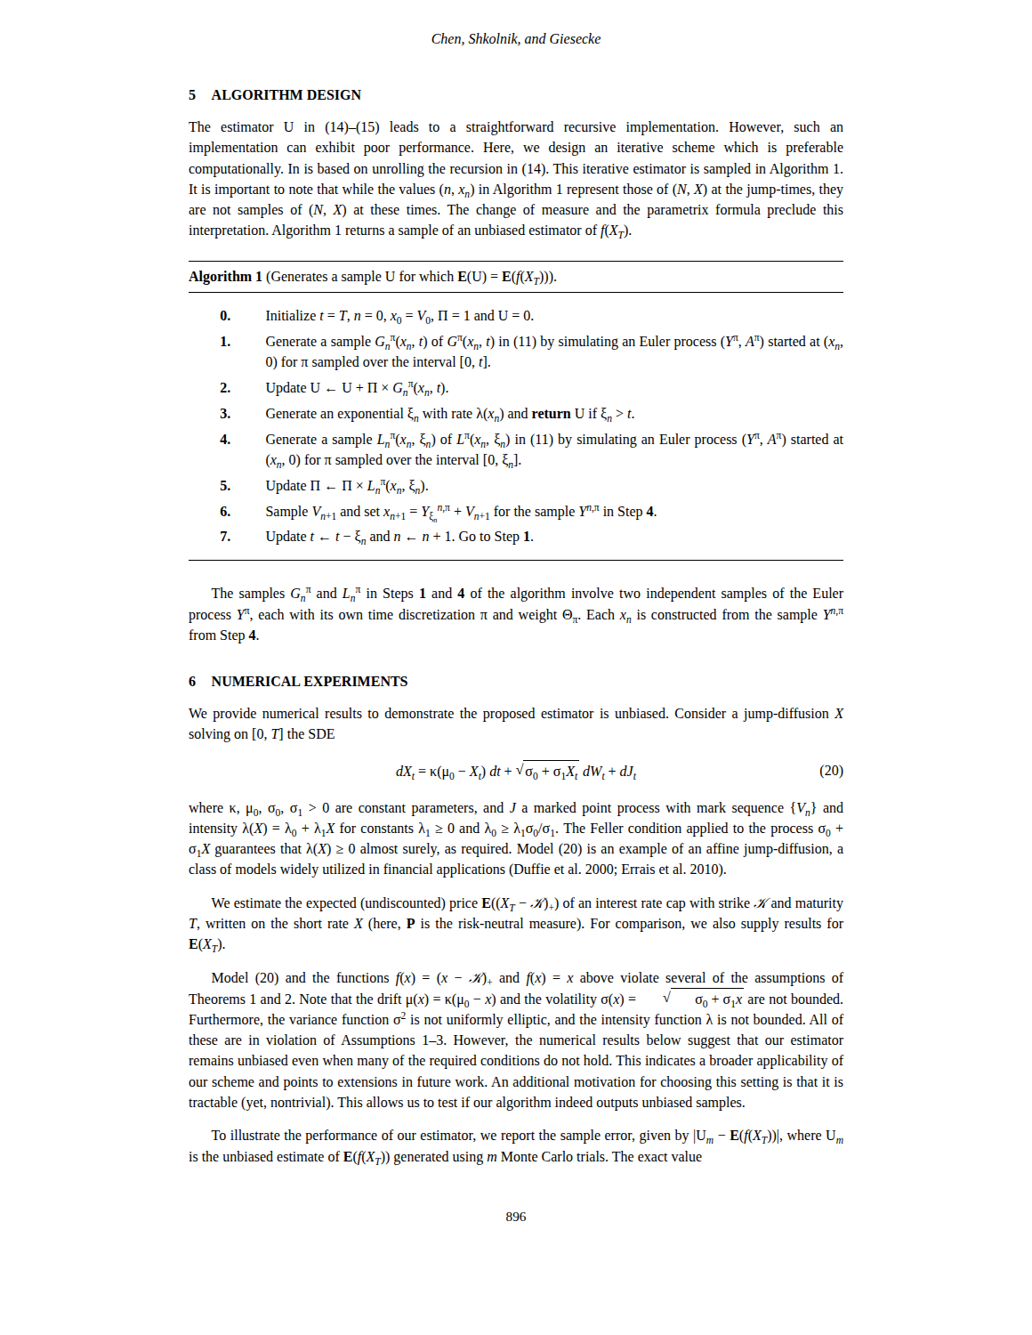Chen, Shkolnik, and Giesecke
5 ALGORITHM DESIGN
The estimator U in (14)–(15) leads to a straightforward recursive implementation. However, such an implementation can exhibit poor performance. Here, we design an iterative scheme which is preferable computationally. In is based on unrolling the recursion in (14). This iterative estimator is sampled in Algorithm 1. It is important to note that while the values (n, xn) in Algorithm 1 represent those of (N, X) at the jump-times, they are not samples of (N, X) at these times. The change of measure and the parametrix formula preclude this interpretation. Algorithm 1 returns a sample of an unbiased estimator of f(XT).
Algorithm 1 (Generates a sample U for which E(U) = E(f(XT))).
0. Initialize t = T, n = 0, x0 = V0, Π = 1 and U = 0.
1. Generate a sample Gnπ(xn, t) of Gπ(xn, t) in (11) by simulating an Euler process (Yπ, Aπ) started at (xn, 0) for π sampled over the interval [0, t].
2. Update U ← U + Π × Gnπ(xn, t).
3. Generate an exponential ξn with rate λ(xn) and return U if ξn > t.
4. Generate a sample Lnπ(xn, ξn) of Lπ(xn, ξn) in (11) by simulating an Euler process (Yπ, Aπ) started at (xn, 0) for π sampled over the interval [0, ξn].
5. Update Π ← Π × Lnπ(xn, ξn).
6. Sample Vn+1 and set xn+1 = Yξnn,π + Vn+1 for the sample Yn,π in Step 4.
7. Update t ← t − ξn and n ← n + 1. Go to Step 1.
The samples Gnπ and Lnπ in Steps 1 and 4 of the algorithm involve two independent samples of the Euler process Yπ, each with its own time discretization π and weight Θπ. Each xn is constructed from the sample Yn,π from Step 4.
6 NUMERICAL EXPERIMENTS
We provide numerical results to demonstrate the proposed estimator is unbiased. Consider a jump-diffusion X solving on [0, T] the SDE
dXt = κ(μ0 − Xt) dt + σ0 + σ1Xt dWt + dJt (20)
where κ, μ0, σ0, σ1 > 0 are constant parameters, and J a marked point process with mark sequence {Vn} and intensity λ(X) = λ0 + λ1X for constants λ1 ≥ 0 and λ0 ≥ λ1σ0/σ1. The Feller condition applied to the process σ0 + σ1X guarantees that λ(X) ≥ 0 almost surely, as required. Model (20) is an example of an affine jump-diffusion, a class of models widely utilized in financial applications (Duffie et al. 2000; Errais et al. 2010).
We estimate the expected (undiscounted) price E((XT − 𝒦)+) of an interest rate cap with strike 𝒦 and maturity T, written on the short rate X (here, P is the risk-neutral measure). For comparison, we also supply results for E(XT).
Model (20) and the functions f(x) = (x − 𝒦)+ and f(x) = x above violate several of the assumptions of Theorems 1 and 2. Note that the drift μ(x) = κ(μ0 − x) and the volatility σ(x) = σ0 + σ1x are not bounded. Furthermore, the variance function σ2 is not uniformly elliptic, and the intensity function λ is not bounded. All of these are in violation of Assumptions 1–3. However, the numerical results below suggest that our estimator remains unbiased even when many of the required conditions do not hold. This indicates a broader applicability of our scheme and points to extensions in future work. An additional motivation for choosing this setting is that it is tractable (yet, nontrivial). This allows us to test if our algorithm indeed outputs unbiased samples.
To illustrate the performance of our estimator, we report the sample error, given by |Um − E(f(XT))|, where Um is the unbiased estimate of E(f(XT)) generated using m Monte Carlo trials. The exact value
896